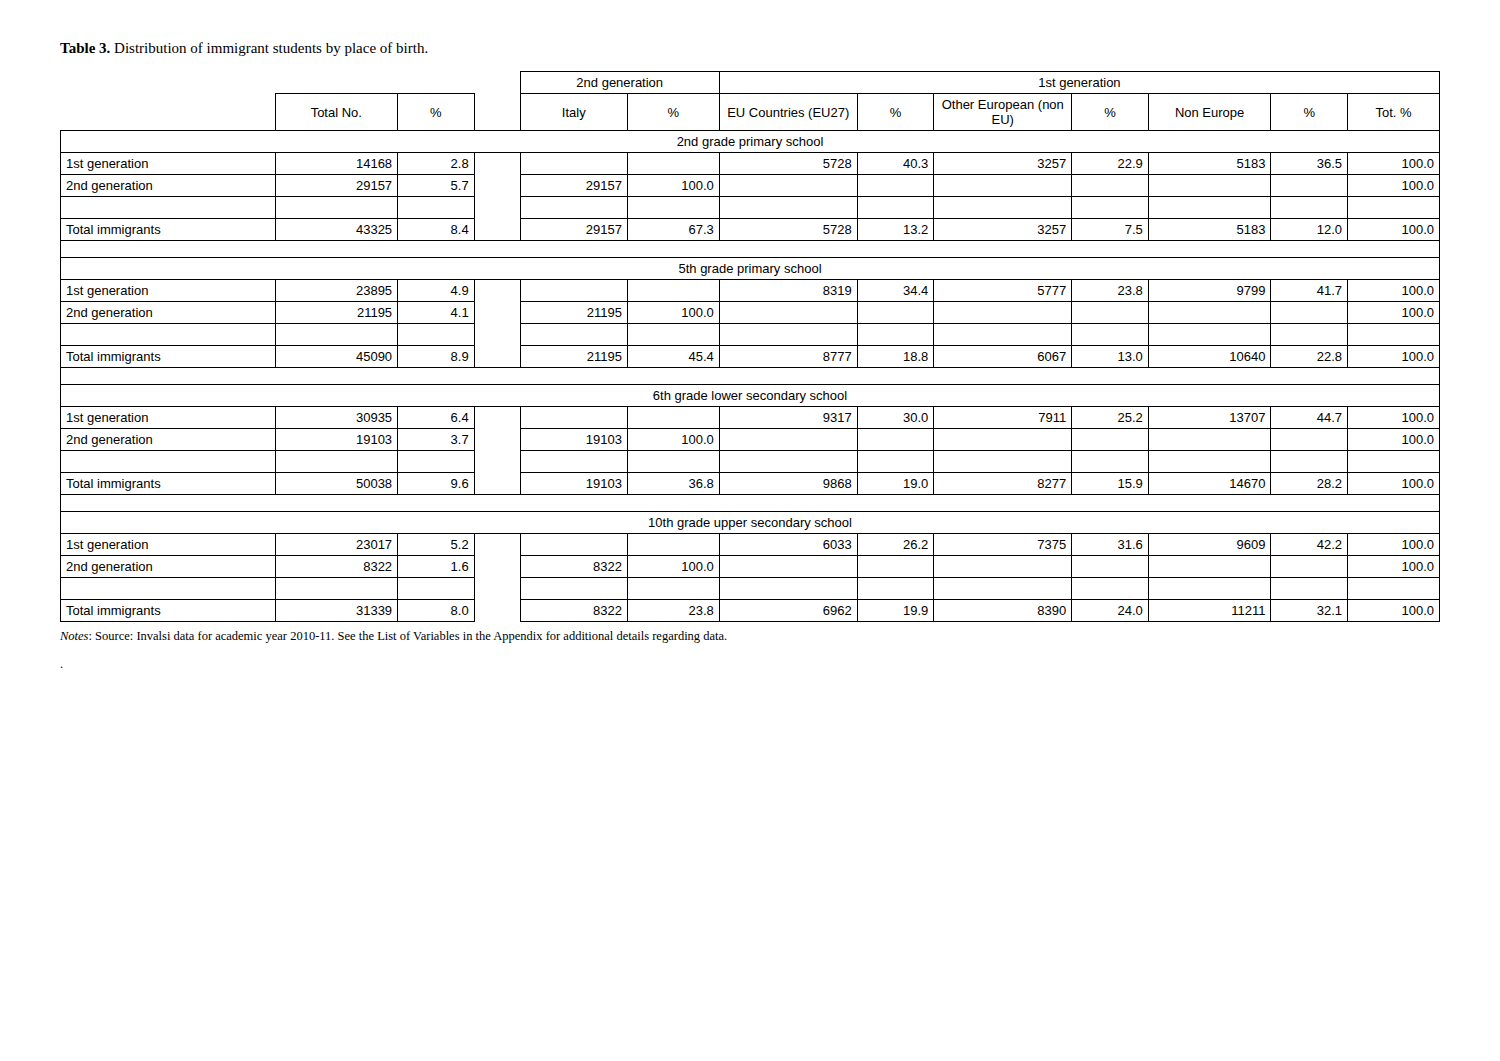Table 3. Distribution of immigrant students by place of birth.
| | | | | 2nd generation | 1st generation |
| --- | --- | --- | --- | --- | --- |
| | Total No. | % | | Italy | % | EU Countries (EU27) | % | Other European (non EU) | % | Non Europe | % | Tot. % |
| 2nd grade primary school |
| 1st generation | 14168 | 2.8 | | | | 5728 | 40.3 | 3257 | 22.9 | 5183 | 36.5 | 100.0 |
| 2nd generation | 29157 | 5.7 | | 29157 | 100.0 | | | | | | | 100.0 |
| Total immigrants | 43325 | 8.4 | | 29157 | 67.3 | 5728 | 13.2 | 3257 | 7.5 | 5183 | 12.0 | 100.0 |
| 5th grade primary school |
| 1st generation | 23895 | 4.9 | | | | 8319 | 34.4 | 5777 | 23.8 | 9799 | 41.7 | 100.0 |
| 2nd generation | 21195 | 4.1 | | 21195 | 100.0 | | | | | | | 100.0 |
| Total immigrants | 45090 | 8.9 | | 21195 | 45.4 | 8777 | 18.8 | 6067 | 13.0 | 10640 | 22.8 | 100.0 |
| 6th grade lower secondary school |
| 1st generation | 30935 | 6.4 | | | | 9317 | 30.0 | 7911 | 25.2 | 13707 | 44.7 | 100.0 |
| 2nd generation | 19103 | 3.7 | | 19103 | 100.0 | | | | | | | 100.0 |
| Total immigrants | 50038 | 9.6 | | 19103 | 36.8 | 9868 | 19.0 | 8277 | 15.9 | 14670 | 28.2 | 100.0 |
| 10th grade upper secondary school |
| 1st generation | 23017 | 5.2 | | | | 6033 | 26.2 | 7375 | 31.6 | 9609 | 42.2 | 100.0 |
| 2nd generation | 8322 | 1.6 | | 8322 | 100.0 | | | | | | | 100.0 |
| Total immigrants | 31339 | 8.0 | | 8322 | 23.8 | 6962 | 19.9 | 8390 | 24.0 | 11211 | 32.1 | 100.0 |
Notes: Source: Invalsi data for academic year 2010-11. See the List of Variables in the Appendix for additional details regarding data.
.